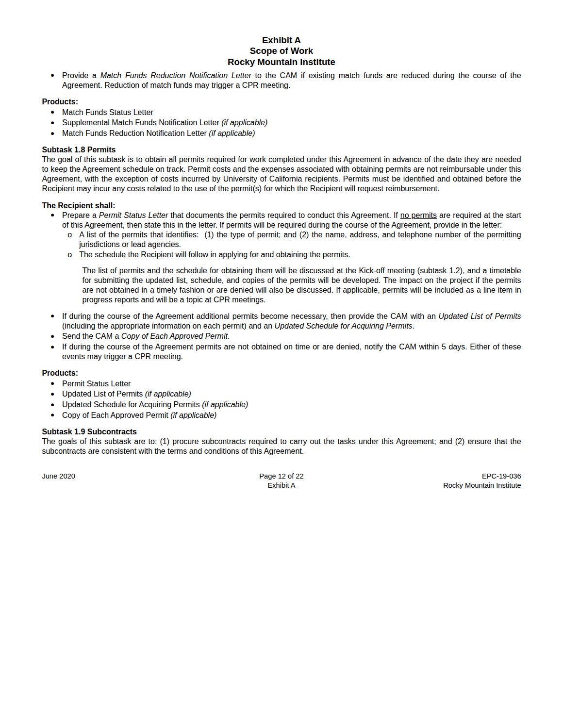Exhibit A
Scope of Work
Rocky Mountain Institute
Provide a Match Funds Reduction Notification Letter to the CAM if existing match funds are reduced during the course of the Agreement. Reduction of match funds may trigger a CPR meeting.
Products:
Match Funds Status Letter
Supplemental Match Funds Notification Letter (if applicable)
Match Funds Reduction Notification Letter (if applicable)
Subtask 1.8 Permits
The goal of this subtask is to obtain all permits required for work completed under this Agreement in advance of the date they are needed to keep the Agreement schedule on track. Permit costs and the expenses associated with obtaining permits are not reimbursable under this Agreement, with the exception of costs incurred by University of California recipients. Permits must be identified and obtained before the Recipient may incur any costs related to the use of the permit(s) for which the Recipient will request reimbursement.
The Recipient shall:
Prepare a Permit Status Letter that documents the permits required to conduct this Agreement. If no permits are required at the start of this Agreement, then state this in the letter. If permits will be required during the course of the Agreement, provide in the letter:
A list of the permits that identifies: (1) the type of permit; and (2) the name, address, and telephone number of the permitting jurisdictions or lead agencies.
The schedule the Recipient will follow in applying for and obtaining the permits.
The list of permits and the schedule for obtaining them will be discussed at the Kick-off meeting (subtask 1.2), and a timetable for submitting the updated list, schedule, and copies of the permits will be developed. The impact on the project if the permits are not obtained in a timely fashion or are denied will also be discussed. If applicable, permits will be included as a line item in progress reports and will be a topic at CPR meetings.
If during the course of the Agreement additional permits become necessary, then provide the CAM with an Updated List of Permits (including the appropriate information on each permit) and an Updated Schedule for Acquiring Permits.
Send the CAM a Copy of Each Approved Permit.
If during the course of the Agreement permits are not obtained on time or are denied, notify the CAM within 5 days. Either of these events may trigger a CPR meeting.
Products:
Permit Status Letter
Updated List of Permits (if applicable)
Updated Schedule for Acquiring Permits (if applicable)
Copy of Each Approved Permit (if applicable)
Subtask 1.9 Subcontracts
The goals of this subtask are to: (1) procure subcontracts required to carry out the tasks under this Agreement; and (2) ensure that the subcontracts are consistent with the terms and conditions of this Agreement.
| June 2020 | Page 12 of 22 | EPC-19-036 |
| | Exhibit A | Rocky Mountain Institute |